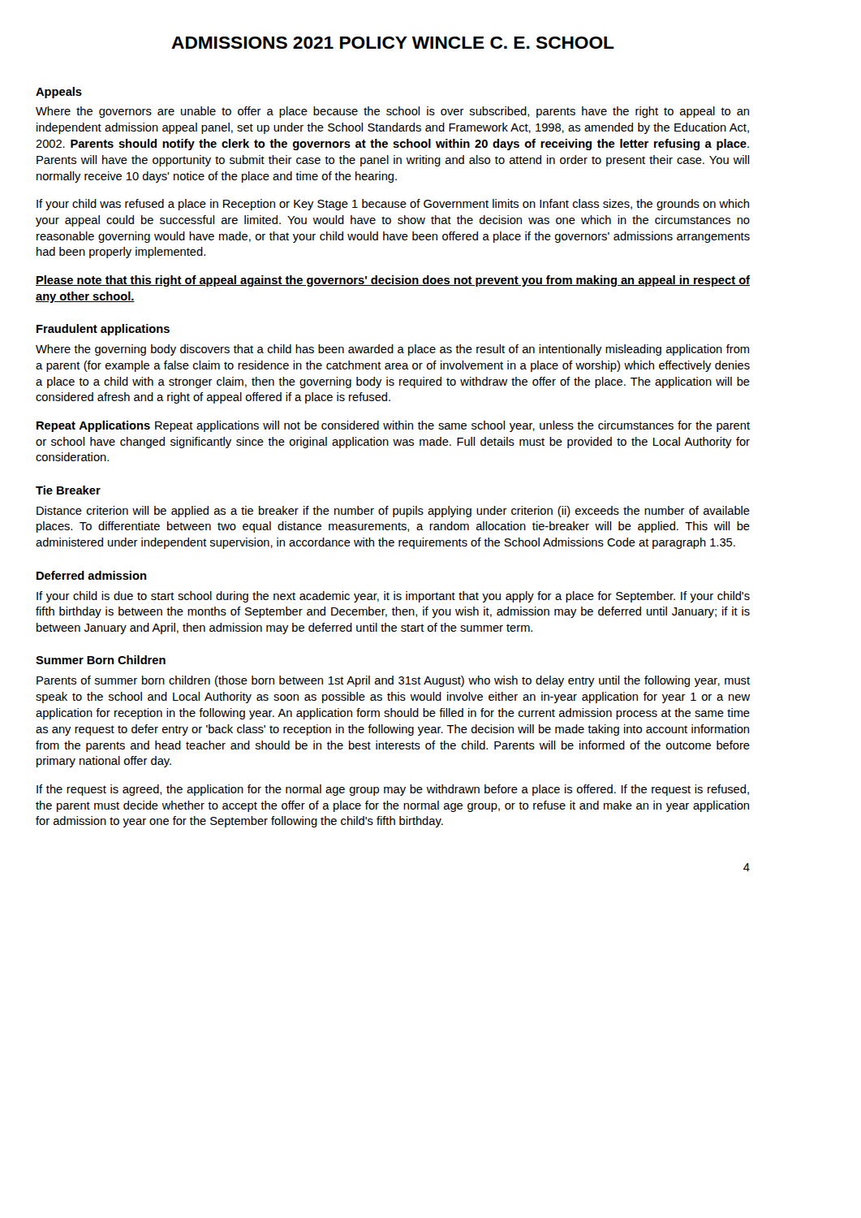ADMISSIONS 2021 POLICY WINCLE C. E. SCHOOL
Appeals
Where the governors are unable to offer a place because the school is over subscribed, parents have the right to appeal to an independent admission appeal panel, set up under the School Standards and Framework Act, 1998, as amended by the Education Act, 2002. Parents should notify the clerk to the governors at the school within 20 days of receiving the letter refusing a place. Parents will have the opportunity to submit their case to the panel in writing and also to attend in order to present their case. You will normally receive 10 days' notice of the place and time of the hearing.
If your child was refused a place in Reception or Key Stage 1 because of Government limits on Infant class sizes, the grounds on which your appeal could be successful are limited. You would have to show that the decision was one which in the circumstances no reasonable governing would have made, or that your child would have been offered a place if the governors' admissions arrangements had been properly implemented.
Please note that this right of appeal against the governors' decision does not prevent you from making an appeal in respect of any other school.
Fraudulent applications
Where the governing body discovers that a child has been awarded a place as the result of an intentionally misleading application from a parent (for example a false claim to residence in the catchment area or of involvement in a place of worship) which effectively denies a place to a child with a stronger claim, then the governing body is required to withdraw the offer of the place. The application will be considered afresh and a right of appeal offered if a place is refused.
Repeat Applications Repeat applications will not be considered within the same school year, unless the circumstances for the parent or school have changed significantly since the original application was made. Full details must be provided to the Local Authority for consideration.
Tie Breaker
Distance criterion will be applied as a tie breaker if the number of pupils applying under criterion (ii) exceeds the number of available places. To differentiate between two equal distance measurements, a random allocation tie-breaker will be applied. This will be administered under independent supervision, in accordance with the requirements of the School Admissions Code at paragraph 1.35.
Deferred admission
If your child is due to start school during the next academic year, it is important that you apply for a place for September. If your child's fifth birthday is between the months of September and December, then, if you wish it, admission may be deferred until January; if it is between January and April, then admission may be deferred until the start of the summer term.
Summer Born Children
Parents of summer born children (those born between 1st April and 31st August) who wish to delay entry until the following year, must speak to the school and Local Authority as soon as possible as this would involve either an in-year application for year 1 or a new application for reception in the following year. An application form should be filled in for the current admission process at the same time as any request to defer entry or 'back class' to reception in the following year. The decision will be made taking into account information from the parents and head teacher and should be in the best interests of the child. Parents will be informed of the outcome before primary national offer day.
If the request is agreed, the application for the normal age group may be withdrawn before a place is offered. If the request is refused, the parent must decide whether to accept the offer of a place for the normal age group, or to refuse it and make an in year application for admission to year one for the September following the child's fifth birthday.
4